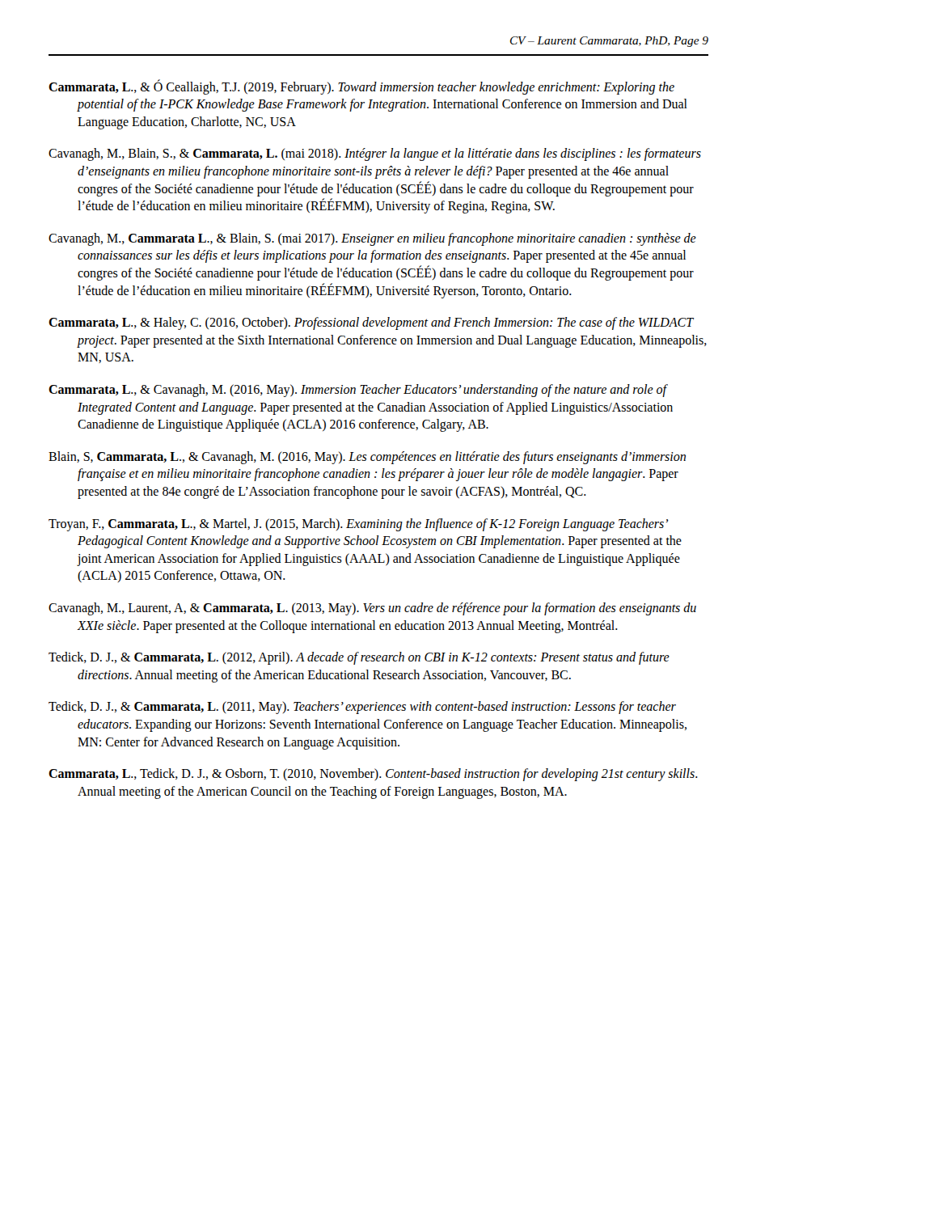CV – Laurent Cammarata, PhD, Page 9
Cammarata, L., & Ó Ceallaigh, T.J. (2019, February). Toward immersion teacher knowledge enrichment: Exploring the potential of the I-PCK Knowledge Base Framework for Integration. International Conference on Immersion and Dual Language Education, Charlotte, NC, USA
Cavanagh, M., Blain, S., & Cammarata, L. (mai 2018). Intégrer la langue et la littératie dans les disciplines : les formateurs d’enseignants en milieu francophone minoritaire sont-ils prêts à relever le défi? Paper presented at the 46e annual congres of the Société canadienne pour l'étude de l'éducation (SCÉÉ) dans le cadre du colloque du Regroupement pour l’étude de l’éducation en milieu minoritaire (RÉÉFMM), University of Regina, Regina, SW.
Cavanagh, M., Cammarata L., & Blain, S. (mai 2017). Enseigner en milieu francophone minoritaire canadien : synthèse de connaissances sur les défis et leurs implications pour la formation des enseignants. Paper presented at the 45e annual congres of the Société canadienne pour l'étude de l'éducation (SCÉÉ) dans le cadre du colloque du Regroupement pour l’étude de l’éducation en milieu minoritaire (RÉÉFMM), Université Ryerson, Toronto, Ontario.
Cammarata, L., & Haley, C. (2016, October). Professional development and French Immersion: The case of the WILDACT project. Paper presented at the Sixth International Conference on Immersion and Dual Language Education, Minneapolis, MN, USA.
Cammarata, L., & Cavanagh, M. (2016, May). Immersion Teacher Educators’ understanding of the nature and role of Integrated Content and Language. Paper presented at the Canadian Association of Applied Linguistics/Association Canadienne de Linguistique Appliquée (ACLA) 2016 conference, Calgary, AB.
Blain, S, Cammarata, L., & Cavanagh, M. (2016, May). Les compétences en littératie des futurs enseignants d’immersion française et en milieu minoritaire francophone canadien : les préparer à jouer leur rôle de modèle langagier. Paper presented at the 84e congré de L’Association francophone pour le savoir (ACFAS), Montréal, QC.
Troyan, F., Cammarata, L., & Martel, J. (2015, March). Examining the Influence of K-12 Foreign Language Teachers’ Pedagogical Content Knowledge and a Supportive School Ecosystem on CBI Implementation. Paper presented at the joint American Association for Applied Linguistics (AAAL) and Association Canadienne de Linguistique Appliquée (ACLA) 2015 Conference, Ottawa, ON.
Cavanagh, M., Laurent, A, & Cammarata, L. (2013, May). Vers un cadre de référence pour la formation des enseignants du XXIe siècle. Paper presented at the Colloque international en education 2013 Annual Meeting, Montréal.
Tedick, D. J., & Cammarata, L. (2012, April). A decade of research on CBI in K-12 contexts: Present status and future directions. Annual meeting of the American Educational Research Association, Vancouver, BC.
Tedick, D. J., & Cammarata, L. (2011, May). Teachers’ experiences with content-based instruction: Lessons for teacher educators. Expanding our Horizons: Seventh International Conference on Language Teacher Education. Minneapolis, MN: Center for Advanced Research on Language Acquisition.
Cammarata, L., Tedick, D. J., & Osborn, T. (2010, November). Content-based instruction for developing 21st century skills. Annual meeting of the American Council on the Teaching of Foreign Languages, Boston, MA.